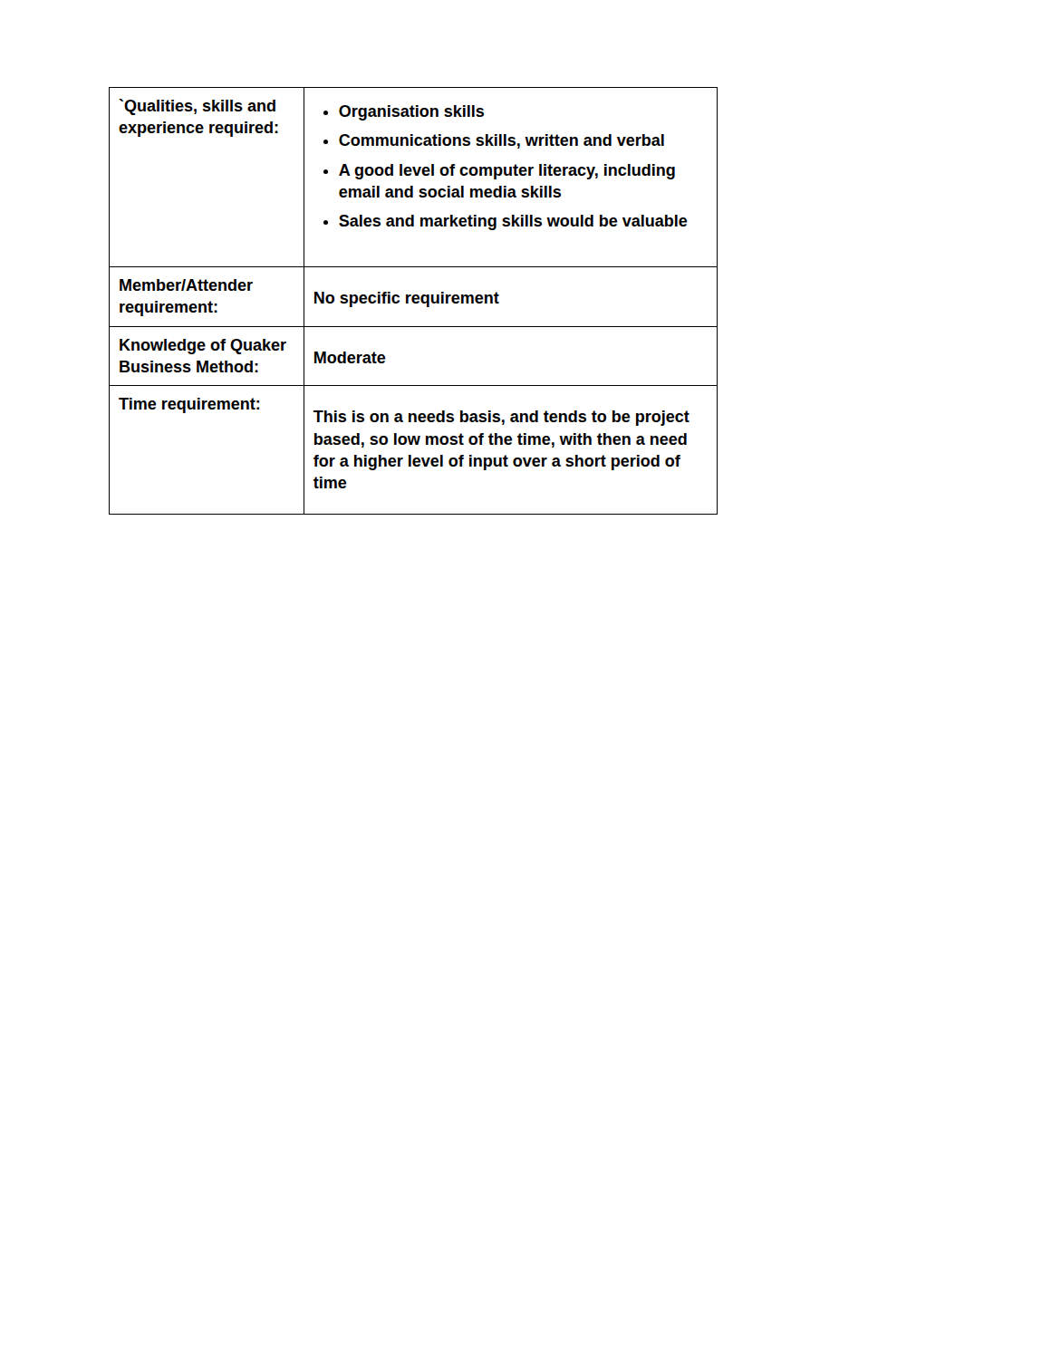| `Qualities, skills and experience required: | Organisation skills Communications skills, written and verbal A good level of computer literacy, including email and social media skills Sales and marketing skills would be valuable |
| Member/Attender requirement: | No specific requirement |
| Knowledge of Quaker Business Method: | Moderate |
| Time requirement: | This is on a needs basis, and tends to be project based, so low most of the time, with then a need for a higher level of input over a short period of time |